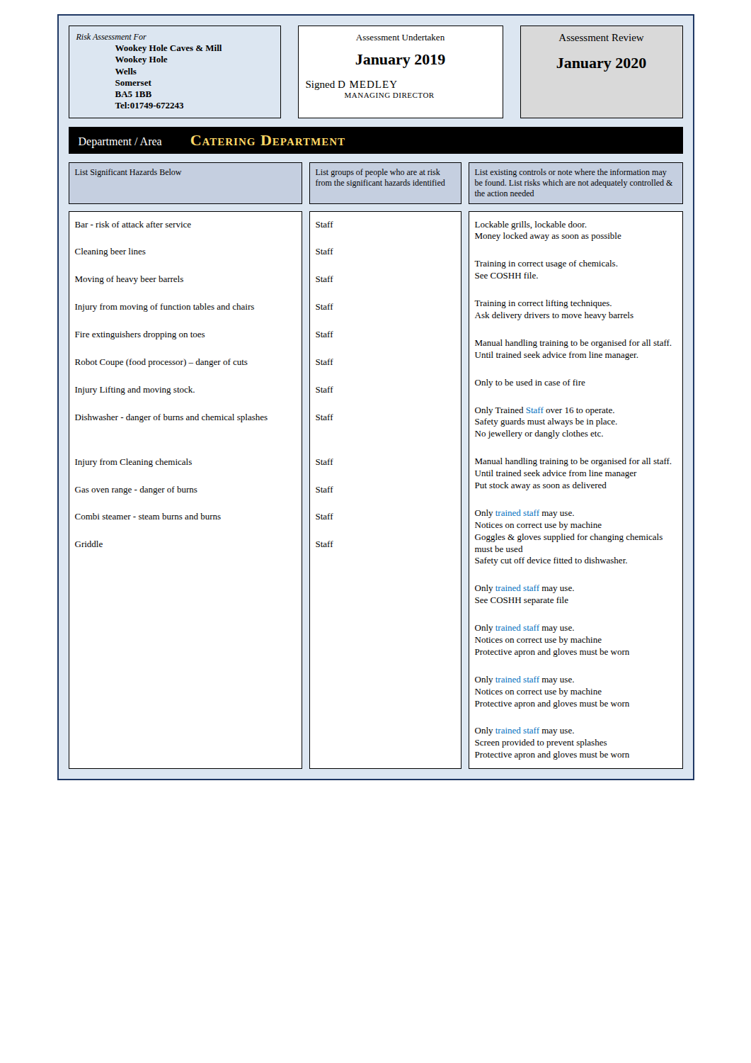Risk Assessment For
Wookey Hole Caves & Mill
Wookey Hole
Wells
Somerset
BA5 1BB
Tel:01749-672243
Assessment Undertaken
January 2019
Signed D MEDLEY
MANAGING DIRECTOR
Assessment Review
January 2020
Department / Area Catering Department
List Significant Hazards Below
List groups of people who are at risk from the significant hazards identified
List existing controls or note where the information may be found. List risks which are not adequately controlled & the action needed
Bar - risk of attack after service
Cleaning beer lines
Moving of heavy beer barrels
Injury from moving of function tables and chairs
Fire extinguishers dropping on toes
Robot Coupe (food processor) – danger of cuts
Injury Lifting and moving stock.
Dishwasher - danger of burns and chemical splashes
Injury from Cleaning chemicals
Gas oven range - danger of burns
Combi steamer - steam burns and burns
Griddle
Staff
Staff
Staff
Staff
Staff
Staff
Staff
Staff
Staff
Staff
Staff
Staff
Lockable grills, lockable door.
Money locked away as soon as possible
Training in correct usage of chemicals.
See COSHH file.
Training in correct lifting techniques.
Ask delivery drivers to move heavy barrels
Manual handling training to be organised for all staff. Until trained seek advice from line manager.
Only to be used in case of fire
Only Trained Staff over 16 to operate.
Safety guards must always be in place.
No jewellery or dangly clothes etc.
Manual handling training to be organised for all staff. Until trained seek advice from line manager
Put stock away as soon as delivered
Only trained staff may use.
Notices on correct use by machine
Goggles & gloves supplied for changing chemicals must be used
Safety cut off device fitted to dishwasher.
Only trained staff may use.
See COSHH separate file
Only trained staff may use.
Notices on correct use by machine
Protective apron and gloves must be worn
Only trained staff may use.
Notices on correct use by machine
Protective apron and gloves must be worn
Only trained staff may use.
Screen provided to prevent splashes
Protective apron and gloves must be worn